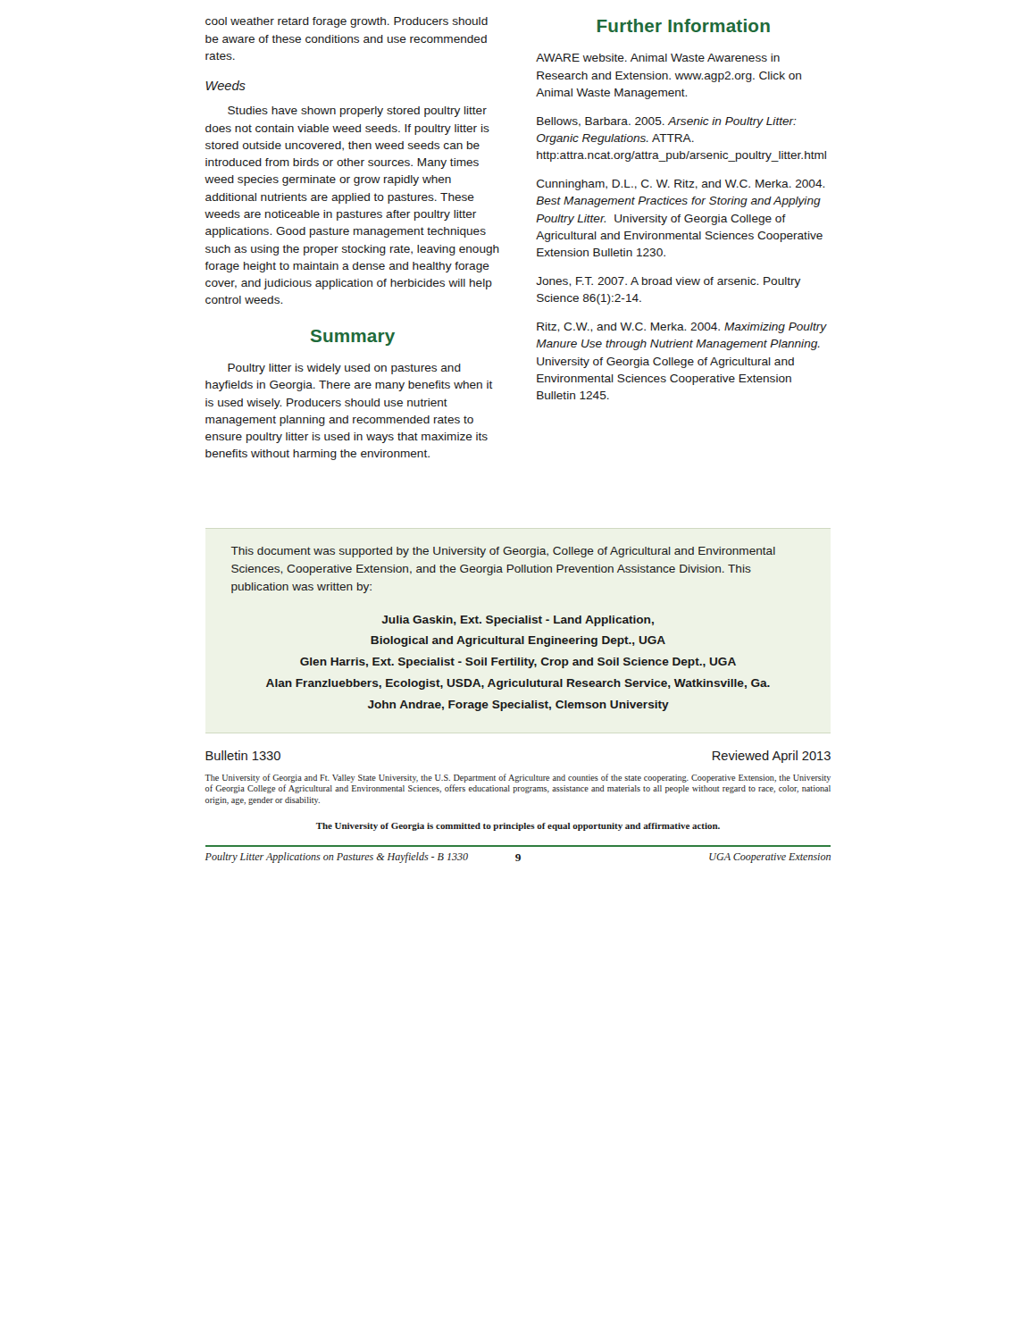cool weather retard forage growth. Producers should be aware of these conditions and use recommended rates.
Weeds
Studies have shown properly stored poultry litter does not contain viable weed seeds. If poultry litter is stored outside uncovered, then weed seeds can be introduced from birds or other sources. Many times weed species germinate or grow rapidly when additional nutrients are applied to pastures. These weeds are noticeable in pastures after poultry litter applications. Good pasture management techniques such as using the proper stocking rate, leaving enough forage height to maintain a dense and healthy forage cover, and judicious application of herbicides will help control weeds.
Summary
Poultry litter is widely used on pastures and hayfields in Georgia. There are many benefits when it is used wisely. Producers should use nutrient management planning and recommended rates to ensure poultry litter is used in ways that maximize its benefits without harming the environment.
Further Information
AWARE website. Animal Waste Awareness in Research and Extension. www.agp2.org. Click on Animal Waste Management.
Bellows, Barbara. 2005. Arsenic in Poultry Litter: Organic Regulations. ATTRA. http:attra.ncat.org/attra_pub/arsenic_poultry_litter.html
Cunningham, D.L., C. W. Ritz, and W.C. Merka. 2004. Best Management Practices for Storing and Applying Poultry Litter. University of Georgia College of Agricultural and Environmental Sciences Cooperative Extension Bulletin 1230.
Jones, F.T. 2007. A broad view of arsenic. Poultry Science 86(1):2-14.
Ritz, C.W., and W.C. Merka. 2004. Maximizing Poultry Manure Use through Nutrient Management Planning. University of Georgia College of Agricultural and Environmental Sciences Cooperative Extension Bulletin 1245.
This document was supported by the University of Georgia, College of Agricultural and Environmental Sciences, Cooperative Extension, and the Georgia Pollution Prevention Assistance Division. This publication was written by:
Julia Gaskin, Ext. Specialist - Land Application,
Biological and Agricultural Engineering Dept., UGA
Glen Harris, Ext. Specialist - Soil Fertility, Crop and Soil Science Dept., UGA
Alan Franzluebbers, Ecologist, USDA, Agriculutural Research Service, Watkinsville, Ga.
John Andrae, Forage Specialist, Clemson University
Bulletin 1330 Reviewed April 2013
The University of Georgia and Ft. Valley State University, the U.S. Department of Agriculture and counties of the state cooperating. Cooperative Extension, the University of Georgia College of Agricultural and Environmental Sciences, offers educational programs, assistance and materials to all people without regard to race, color, national origin, age, gender or disability.
The University of Georgia is committed to principles of equal opportunity and affirmative action.
Poultry Litter Applications on Pastures & Hayfields - B 1330 9 UGA Cooperative Extension